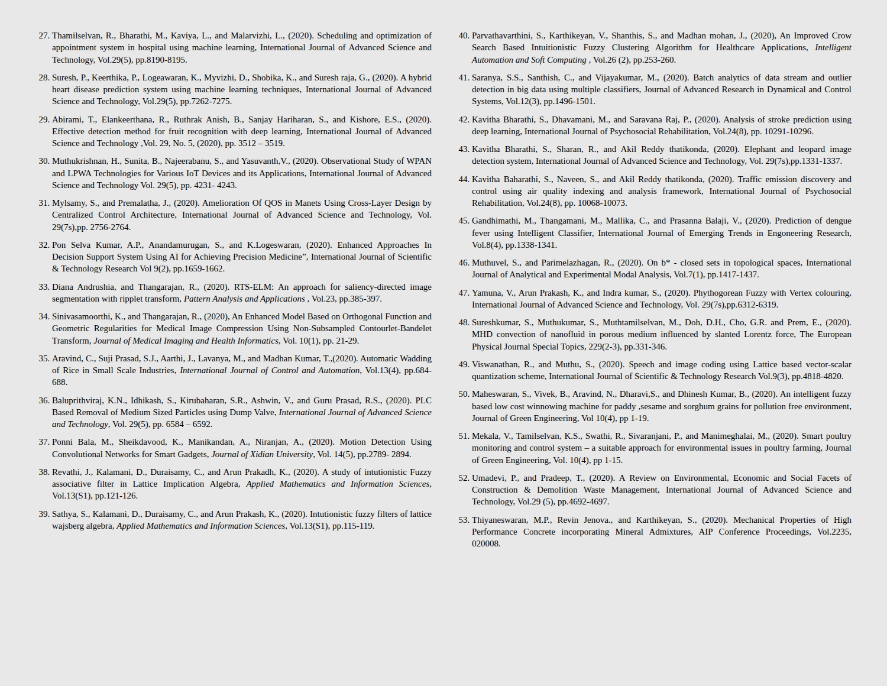Thamilselvan, R., Bharathi, M., Kaviya, L., and Malarvizhi, L., (2020). Scheduling and optimization of appointment system in hospital using machine learning, International Journal of Advanced Science and Technology, Vol.29(5), pp.8190-8195.
Suresh, P., Keerthika, P., Logeawaran, K., Myvizhi, D., Shobika, K., and Suresh raja, G., (2020). A hybrid heart disease prediction system using machine learning techniques, International Journal of Advanced Science and Technology, Vol.29(5), pp.7262-7275.
Abirami, T., Elankeerthana, R., Ruthrak Anish, B., Sanjay Hariharan, S., and Kishore, E.S., (2020). Effective detection method for fruit recognition with deep learning, International Journal of Advanced Science and Technology ,Vol. 29, No. 5, (2020), pp. 3512 – 3519.
Muthukrishnan, H., Sunita, B., Najeerabanu, S., and Yasuvanth,V., (2020). Observational Study of WPAN and LPWA Technologies for Various IoT Devices and its Applications, International Journal of Advanced Science and Technology Vol. 29(5), pp. 4231- 4243.
Mylsamy, S., and Premalatha, J., (2020). Amelioration Of QOS in Manets Using Cross-Layer Design by Centralized Control Architecture, International Journal of Advanced Science and Technology, Vol. 29(7s),pp. 2756-2764.
Pon Selva Kumar, A.P., Anandamurugan, S., and K.Logeswaran, (2020). Enhanced Approaches In Decision Support System Using AI for Achieving Precision Medicine”, International Journal of Scientific & Technology Research Vol 9(2), pp.1659-1662.
Diana Andrushia, and Thangarajan, R., (2020). RTS-ELM: An approach for saliency-directed image segmentation with ripplet transform, Pattern Analysis and Applications , Vol.23, pp.385-397.
Sinivasamoorthi, K., and Thangarajan, R., (2020), An Enhanced Model Based on Orthogonal Function and Geometric Regularities for Medical Image Compression Using Non-Subsampled Contourlet-Bandelet Transform, Journal of Medical Imaging and Health Informatics, Vol. 10(1), pp. 21-29.
Aravind, C., Suji Prasad, S.J., Aarthi, J., Lavanya, M., and Madhan Kumar, T.,(2020). Automatic Wadding of Rice in Small Scale Industries, International Journal of Control and Automation, Vol.13(4), pp.684-688.
Baluprithviraj, K.N., Idhikash, S., Kirubaharan, S.R., Ashwin, V., and Guru Prasad, R.S., (2020). PLC Based Removal of Medium Sized Particles using Dump Valve, International Journal of Advanced Science and Technology, Vol. 29(5), pp. 6584 – 6592.
Ponni Bala, M., Sheikdavood, K., Manikandan, A., Niranjan, A., (2020). Motion Detection Using Convolutional Networks for Smart Gadgets, Journal of Xidian University, Vol. 14(5), pp.2789- 2894.
Revathi, J., Kalamani, D., Duraisamy, C., and Arun Prakadh, K., (2020). A study of intutionistic Fuzzy associative filter in Lattice Implication Algebra, Applied Mathematics and Information Sciences, Vol.13(S1), pp.121-126.
Sathya, S., Kalamani, D., Duraisamy, C., and Arun Prakash, K., (2020). Intutionistic fuzzy filters of lattice wajsberg algebra, Applied Mathematics and Information Sciences, Vol.13(S1), pp.115-119.
Parvathavarthini, S., Karthikeyan, V., Shanthis, S., and Madhan mohan, J., (2020), An Improved Crow Search Based Intuitionistic Fuzzy Clustering Algorithm for Healthcare Applications, Intelligent Automation and Soft Computing , Vol.26 (2), pp.253-260.
Saranya, S.S., Santhish, C., and Vijayakumar, M., (2020). Batch analytics of data stream and outlier detection in big data using multiple classifiers, Journal of Advanced Research in Dynamical and Control Systems, Vol.12(3), pp.1496-1501.
Kavitha Bharathi, S., Dhavamani, M., and Saravana Raj, P., (2020). Analysis of stroke prediction using deep learning, International Journal of Psychosocial Rehabilitation, Vol.24(8), pp. 10291-10296.
Kavitha Bharathi, S., Sharan, R., and Akil Reddy thatikonda, (2020). Elephant and leopard image detection system, International Journal of Advanced Science and Technology, Vol. 29(7s),pp.1331-1337.
Kavitha Baharathi, S., Naveen, S., and Akil Reddy thatikonda, (2020). Traffic emission discovery and control using air quality indexing and analysis framework, International Journal of Psychosocial Rehabilitation, Vol.24(8), pp. 10068-10073.
Gandhimathi, M., Thangamani, M., Mallika, C., and Prasanna Balaji, V., (2020). Prediction of dengue fever using Intelligent Classifier, International Journal of Emerging Trends in Engoneering Research, Vol.8(4), pp.1338-1341.
Muthuvel, S., and Parimelazhagan, R., (2020). On b* - closed sets in topological spaces, International Journal of Analytical and Experimental Modal Analysis, Vol.7(1), pp.1417-1437.
Yamuna, V., Arun Prakash, K., and Indra kumar, S., (2020). Phythogorean Fuzzy with Vertex colouring, International Journal of Advanced Science and Technology, Vol. 29(7s),pp.6312-6319.
Sureshkumar, S., Muthukumar, S., Muthtamilselvan, M., Doh, D.H., Cho, G.R. and Prem, E., (2020). MHD convection of nanofluid in porous medium influenced by slanted Lorentz force, The European Physical Journal Special Topics, 229(2-3), pp.331-346.
Viswanathan, R., and Muthu, S., (2020). Speech and image coding using Lattice based vector-scalar quantization scheme, International Journal of Scientific & Technology Research Vol.9(3), pp.4818-4820.
Maheswaran, S., Vivek, B., Aravind, N., Dharavi,S., and Dhinesh Kumar, B., (2020). An intelligent fuzzy based low cost winnowing machine for paddy ,sesame and sorghum grains for pollution free environment, Journal of Green Engineering, Vol 10(4), pp 1-19.
Mekala, V., Tamilselvan, K.S., Swathi, R., Sivaranjani, P., and Manimeghalai, M., (2020). Smart poultry monitoring and control system – a suitable approach for environmental issues in poultry farming, Journal of Green Engineering, Vol. 10(4), pp 1-15.
Umadevi, P., and Pradeep, T., (2020). A Review on Environmental, Economic and Social Facets of Construction & Demolition Waste Management, International Journal of Advanced Science and Technology, Vol.29 (5), pp.4692-4697.
Thiyaneswaran, M.P., Revin Jenova., and Karthikeyan, S., (2020). Mechanical Properties of High Performance Concrete incorporating Mineral Admixtures, AIP Conference Proceedings, Vol.2235, 020008.